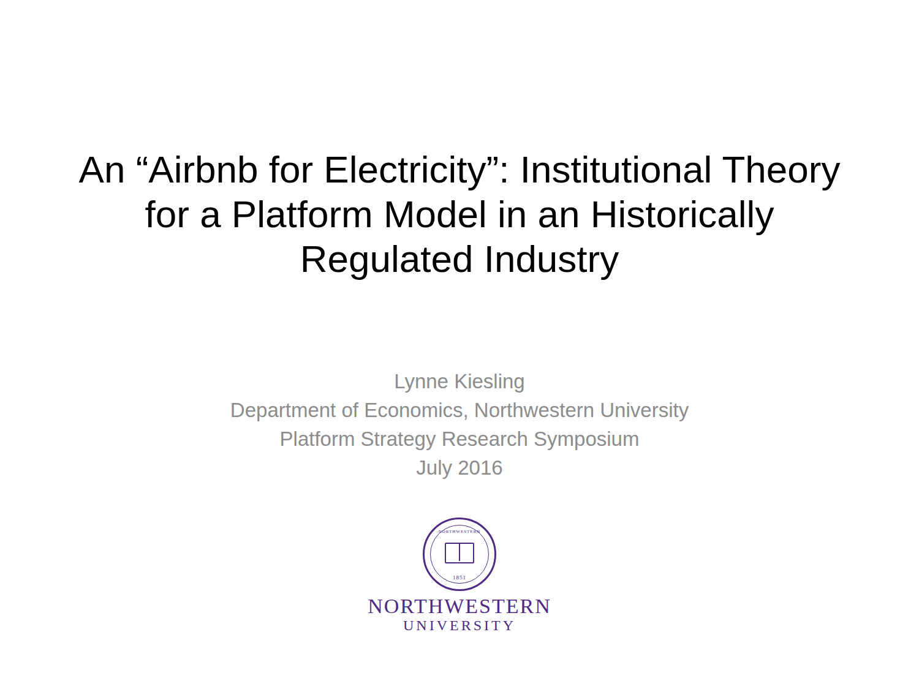An “Airbnb for Electricity”: Institutional Theory for a Platform Model in an Historically Regulated Industry
Lynne Kiesling
Department of Economics, Northwestern University
Platform Strategy Research Symposium
July 2016
NORTHWESTERN
1851
NORTHWESTERN UNIVERSITY